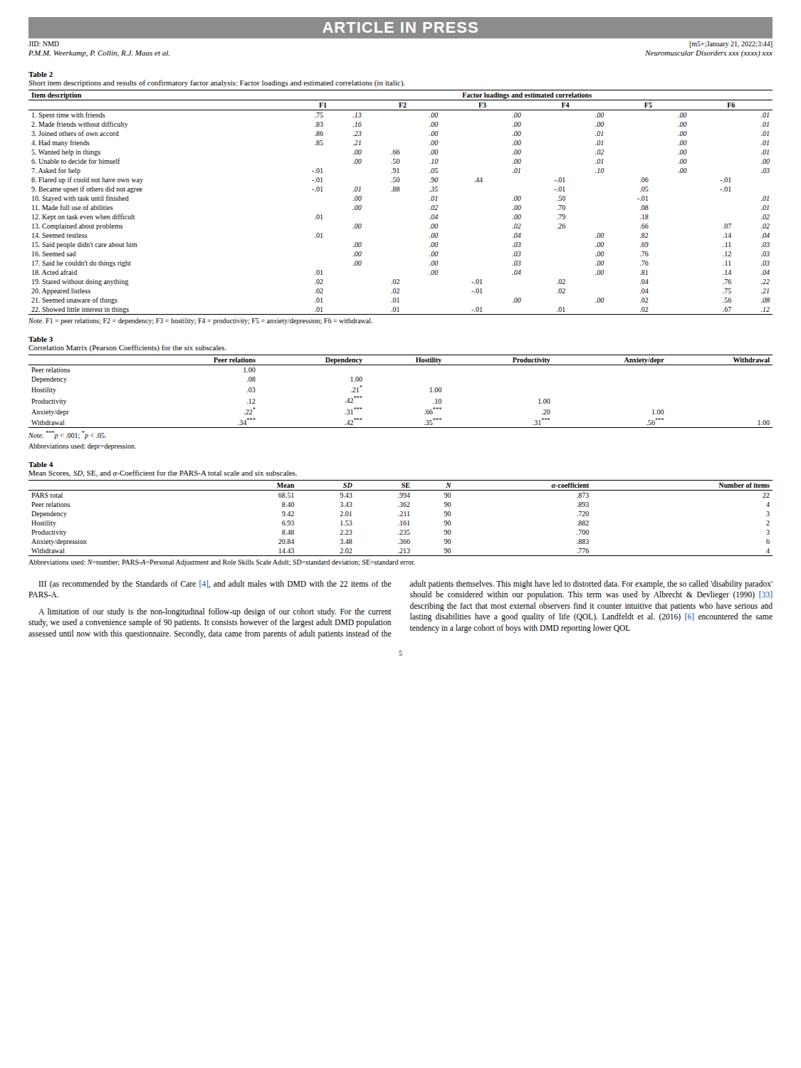ARTICLE IN PRESS
JID: NMD
[m5+;January 21, 2022;3:44]
P.M.M. Weerkamp, P. Collin, R.J. Maas et al.
Neuromuscular Disorders xxx (xxxx) xxx
Table 2
Short item descriptions and results of confirmatory factor analysis: Factor loadings and estimated correlations (in italic).
| Item description | Factor loadings and estimated correlations |
| --- | --- |
| | F1 | F2 | F3 | F4 | F5 | F6 |
| 1. Spent time with friends | .75 | .13 | | .00 | | .00 | | .00 | | .00 | | .01 |
| 2. Made friends without difficulty | .83 | .16 | | .00 | | .00 | | .00 | | .00 | | .01 |
| 3. Joined others of own accord | .86 | .23 | | .00 | | .00 | | .01 | | .00 | | .01 |
| 4. Had many friends | .85 | .21 | | .00 | | .00 | | .01 | | .00 | | .01 |
| 5. Wanted help in things | | .00 | .66 | .00 | | .00 | | .02 | | .00 | | .01 |
| 6. Unable to decide for himself | | .00 | .50 | .10 | | .00 | | .01 | | .00 | | .00 |
| 7. Asked for help | -.01 | | .91 | .05 | | .01 | | .10 | | .00 | | .03 |
| 8. Flared up if could not have own way | -.01 | | .50 | .90 | .44 | | -.01 | | .06 | | -.01 | |
| 9. Became upset if others did not agree | -.01 | .01 | .88 | .35 | | | -.01 | | .05 | | -.01 | |
| 10. Stayed with task until finished | | .00 | | .01 | | .00 | .50 | | -.01 | | | .01 |
| 11. Made full use of abilities | | .00 | | .02 | | .00 | .70 | | .08 | | | .01 |
| 12. Kept on task even when difficult | .01 | | | .04 | | .00 | .79 | | .18 | | | .02 |
| 13. Complained about problems | | .00 | | .00 | | .02 | .26 | | .66 | | .07 | .02 |
| 14. Seemed restless | .01 | | | .00 | | .04 | | .00 | .82 | | .14 | .04 |
| 15. Said people didn't care about him | | .00 | | .00 | | .03 | | .00 | .69 | | .11 | .03 |
| 16. Seemed sad | | .00 | | .00 | | .03 | | .00 | .76 | | .12 | .03 |
| 17. Said he couldn't do things right | | .00 | | .00 | | .03 | | .00 | .76 | | .11 | .03 |
| 18. Acted afraid | .01 | | | .00 | | .04 | | .00 | .81 | | .14 | .04 |
| 19. Stared without doing anything | .02 | | .02 | | -.01 | | .02 | | .04 | | .76 | .22 |
| 20. Appeared listless | .02 | | .02 | | -.01 | | .02 | | .04 | | .75 | .21 |
| 21. Seemed unaware of things | .01 | | .01 | | | .00 | | .00 | .02 | | .56 | .08 |
| 22. Showed little interest in things | .01 | | .01 | | -.01 | | .01 | | .02 | | .67 | .12 |
Note. F1 = peer relations; F2 = dependency; F3 = hostility; F4 = productivity; F5 = anxiety/depression; F6 = withdrawal.
Table 3
Correlation Matrix (Pearson Coefficients) for the six subscales.
| | Peer relations | Dependency | Hostility | Productivity | Anxiety/depr | Withdrawal |
| --- | --- | --- | --- | --- | --- | --- |
| Peer relations | 1.00 | | | | | |
| Dependency | .08 | 1.00 | | | | |
| Hostility | .03 | .21 * | 1.00 | | | |
| Productivity | .12 | .42 *** | .10 | 1.00 | | |
| Anxiety/depr | .22 * | .31 *** | .66 *** | .20 | 1.00 | |
| Withdrawal | .34 *** | .42 *** | .35 *** | .31 *** | .56 *** | 1.00 |
Note. ***p < .001; *p < .05.
Abbreviations used: depr=depression.
Table 4
Mean Scores, SD, SE, and α-Coefficient for the PARS-A total scale and six subscales.
| | Mean | SD | SE | N | α -coefficient | Number of items |
| --- | --- | --- | --- | --- | --- | --- |
| PARS total | 68.51 | 9.43 | .994 | 90 | .873 | 22 |
| Peer relations | 8.40 | 3.43 | .362 | 90 | .893 | 4 |
| Dependency | 9.42 | 2.01 | .211 | 90 | .720 | 3 |
| Hostility | 6.93 | 1.53 | .161 | 90 | .882 | 2 |
| Productivity | 8.48 | 2.23 | .235 | 90 | .700 | 3 |
| Anxiety/depression | 20.84 | 3.48 | .366 | 90 | .883 | 6 |
| Withdrawal | 14.43 | 2.02 | .213 | 90 | .776 | 4 |
Abbreviations used: N=number; PARS-A=Personal Adjustment and Role Skills Scale Adult; SD=standard deviation; SE=standard error.
III (as recommended by the Standards of Care [4], and adult males with DMD with the 22 items of the PARS-A.
A limitation of our study is the non-longitudinal follow-up design of our cohort study. For the current study, we used a convenience sample of 90 patients. It consists however of the largest adult DMD population assessed until now with this questionnaire. Secondly, data came from parents of adult patients instead of the adult patients themselves. This might have led to distorted data. For example, the so called 'disability paradox' should be considered within our population. This term was used by Albrecht & Devlieger (1990) [33] describing the fact that most external observers find it counter intuitive that patients who have serious and lasting disabilities have a good quality of life (QOL). Landfeldt et al. (2016) [6] encountered the same tendency in a large cohort of boys with DMD reporting lower QOL
5